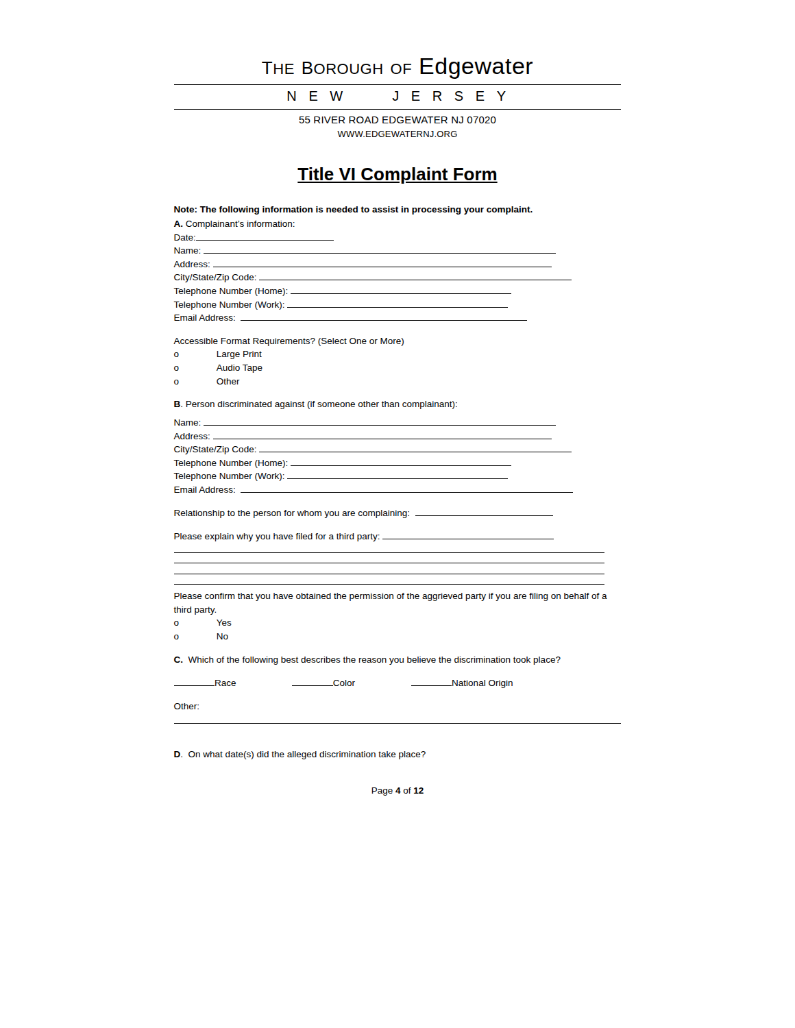THE BOROUGH OF Edgewater
NEW JERSEY
55 RIVER ROAD EDGEWATER NJ 07020
WWW.EDGEWATERNJ.ORG
Title VI Complaint Form
Note: The following information is needed to assist in processing your complaint.
A. Complainant’s information:
Date:
Name:
Address:
City/State/Zip Code:
Telephone Number (Home):
Telephone Number (Work):
Email Address:
Accessible Format Requirements? (Select One or More)
o Large Print
o Audio Tape
o Other
B. Person discriminated against (if someone other than complainant):
Name:
Address:
City/State/Zip Code:
Telephone Number (Home):
Telephone Number (Work):
Email Address:
Relationship to the person for whom you are complaining:
Please explain why you have filed for a third party:
Please confirm that you have obtained the permission of the aggrieved party if you are filing on behalf of a third party.
o Yes
o No
C. Which of the following best describes the reason you believe the discrimination took place?
Race Color National Origin
Other:
D. On what date(s) did the alleged discrimination take place?
Page 4 of 12